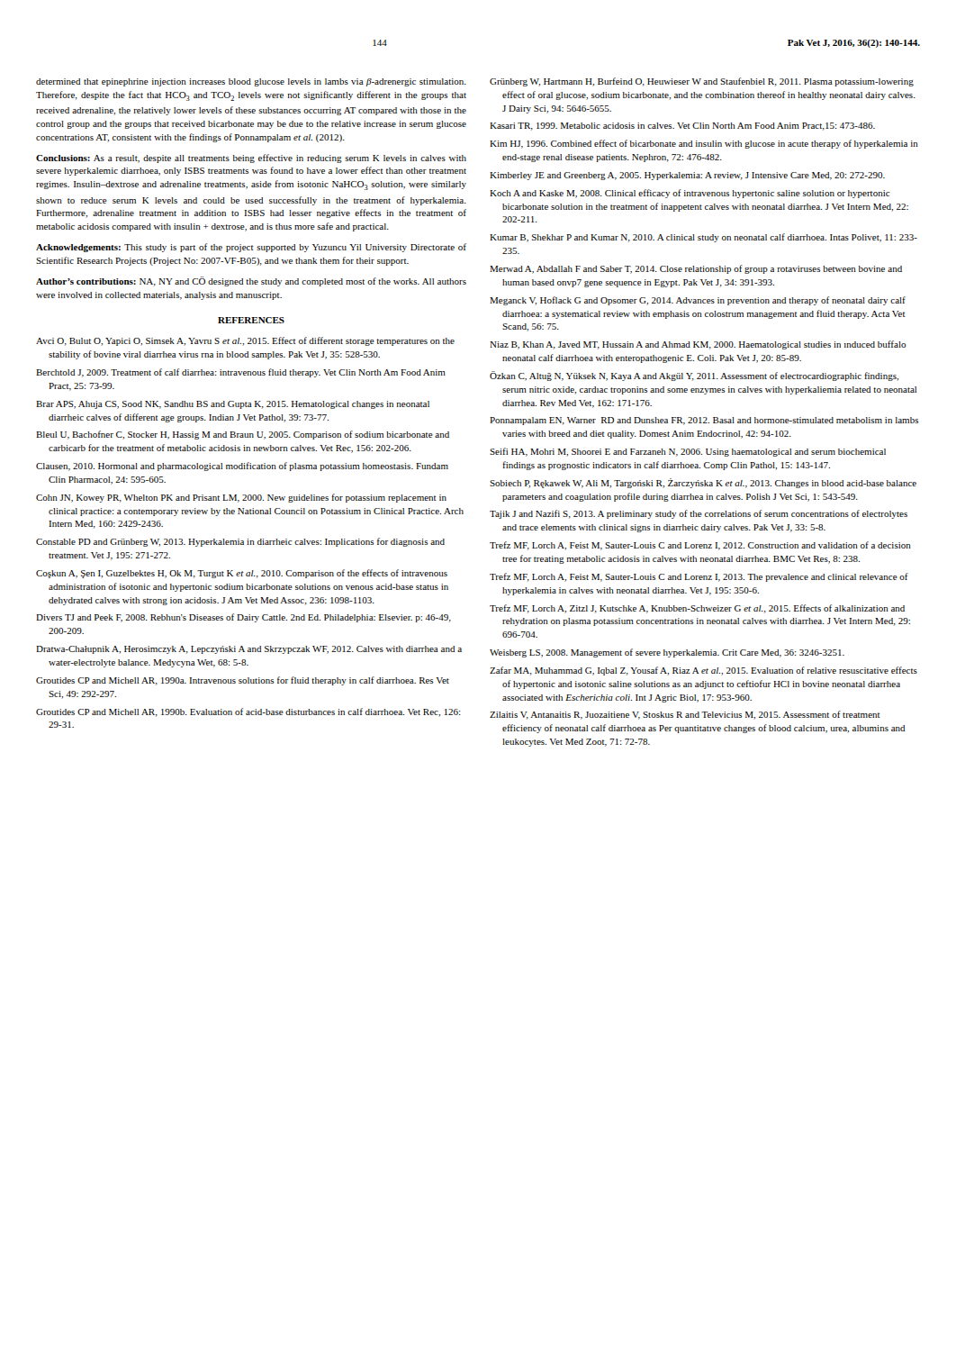144 Pak Vet J, 2016, 36(2): 140-144.
determined that epinephrine injection increases blood glucose levels in lambs via β-adrenergic stimulation. Therefore, despite the fact that HCO3 and TCO2 levels were not significantly different in the groups that received adrenaline, the relatively lower levels of these substances occurring AT compared with those in the control group and the groups that received bicarbonate may be due to the relative increase in serum glucose concentrations AT, consistent with the findings of Ponnampalam et al. (2012).
Conclusions: As a result, despite all treatments being effective in reducing serum K levels in calves with severe hyperkalemic diarrhoea, only ISBS treatments was found to have a lower effect than other treatment regimes. Insulin–dextrose and adrenaline treatments, aside from isotonic NaHCO3 solution, were similarly shown to reduce serum K levels and could be used successfully in the treatment of hyperkalemia. Furthermore, adrenaline treatment in addition to ISBS had lesser negative effects in the treatment of metabolic acidosis compared with insulin + dextrose, and is thus more safe and practical.
Acknowledgements: This study is part of the project supported by Yuzuncu Yil University Directorate of Scientific Research Projects (Project No: 2007-VF-B05), and we thank them for their support.
Author’s contributions: NA, NY and CÖ designed the study and completed most of the works. All authors were involved in collected materials, analysis and manuscript.
REFERENCES
Avci O, Bulut O, Yapici O, Simsek A, Yavru S et al., 2015. Effect of different storage temperatures on the stability of bovine viral diarrhea virus rna in blood samples. Pak Vet J, 35: 528-530.
Berchtold J, 2009. Treatment of calf diarrhea: intravenous fluid therapy. Vet Clin North Am Food Anim Pract, 25: 73-99.
Brar APS, Ahuja CS, Sood NK, Sandhu BS and Gupta K, 2015. Hematological changes in neonatal diarrheic calves of different age groups. Indian J Vet Pathol, 39: 73-77.
Bleul U, Bachofner C, Stocker H, Hassig M and Braun U, 2005. Comparison of sodium bicarbonate and carbicarb for the treatment of metabolic acidosis in newborn calves. Vet Rec, 156: 202-206.
Clausen, 2010. Hormonal and pharmacological modification of plasma potassium homeostasis. Fundam Clin Pharmacol, 24: 595-605.
Cohn JN, Kowey PR, Whelton PK and Prisant LM, 2000. New guidelines for potassium replacement in clinical practice: a contemporary review by the National Council on Potassium in Clinical Practice. Arch Intern Med, 160: 2429-2436.
Constable PD and Grünberg W, 2013. Hyperkalemia in diarrheic calves: Implications for diagnosis and treatment. Vet J, 195: 271-272.
Coşkun A, Şen I, Guzelbektes H, Ok M, Turgut K et al., 2010. Comparison of the effects of intravenous administration of isotonic and hypertonic sodium bicarbonate solutions on venous acid-base status in dehydrated calves with strong ion acidosis. J Am Vet Med Assoc, 236: 1098-1103.
Divers TJ and Peek F, 2008. Rebhun's Diseases of Dairy Cattle. 2nd Ed. Philadelphia: Elsevier. p: 46-49, 200-209.
Dratwa-Chałupnik A, Herosimczyk A, Lepczyński A and Skrzypczak WF, 2012. Calves with diarrhea and a water-electrolyte balance. Medycyna Wet, 68: 5-8.
Groutides CP and Michell AR, 1990a. Intravenous solutions for fluid theraphy in calf diarrhoea. Res Vet Sci, 49: 292-297.
Groutides CP and Michell AR, 1990b. Evaluation of acid-base disturbances in calf diarrhoea. Vet Rec, 126: 29-31.
Grünberg W, Hartmann H, Burfeind O, Heuwieser W and Staufenbiel R, 2011. Plasma potassium-lowering effect of oral glucose, sodium bicarbonate, and the combination thereof in healthy neonatal dairy calves. J Dairy Sci, 94: 5646-5655.
Kasari TR, 1999. Metabolic acidosis in calves. Vet Clin North Am Food Anim Pract,15: 473-486.
Kim HJ, 1996. Combined effect of bicarbonate and insulin with glucose in acute therapy of hyperkalemia in end-stage renal disease patients. Nephron, 72: 476-482.
Kimberley JE and Greenberg A, 2005. Hyperkalemia: A review, J Intensive Care Med, 20: 272-290.
Koch A and Kaske M, 2008. Clinical efficacy of intravenous hypertonic saline solution or hypertonic bicarbonate solution in the treatment of inappetent calves with neonatal diarrhea. J Vet Intern Med, 22: 202-211.
Kumar B, Shekhar P and Kumar N, 2010. A clinical study on neonatal calf diarrhoea. Intas Polivet, 11: 233-235.
Merwad A, Abdallah F and Saber T, 2014. Close relationship of group a rotaviruses between bovine and human based onvp7 gene sequence in Egypt. Pak Vet J, 34: 391-393.
Meganck V, Hoflack G and Opsomer G, 2014. Advances in prevention and therapy of neonatal dairy calf diarrhoea: a systematical review with emphasis on colostrum management and fluid therapy. Acta Vet Scand, 56: 75.
Niaz B, Khan A, Javed MT, Hussain A and Ahmad KM, 2000. Haematological studies in ınduced buffalo neonatal calf diarrhoea with enteropathogenic E. Coli. Pak Vet J, 20: 85-89.
Özkan C, Altuğ N, Yüksek N, Kaya A and Akgül Y, 2011. Assessment of electrocardiographic findings, serum nitric oxide, cardıac troponins and some enzymes in calves with hyperkaliemia related to neonatal diarrhea. Rev Med Vet, 162: 171-176.
Ponnampalam EN, Warner RD and Dunshea FR, 2012. Basal and hormone-stimulated metabolism in lambs varies with breed and diet quality. Domest Anim Endocrinol, 42: 94-102.
Seifi HA, Mohri M, Shoorei E and Farzaneh N, 2006. Using haematological and serum biochemical findings as prognostic indicators in calf diarrhoea. Comp Clin Pathol, 15: 143-147.
Sobiech P, Rękawek W, Ali M, Targoński R, Żarczyńska K et al., 2013. Changes in blood acid-base balance parameters and coagulation profile during diarrhea in calves. Polish J Vet Sci, 1: 543-549.
Tajik J and Nazifi S, 2013. A preliminary study of the correlations of serum concentrations of electrolytes and trace elements with clinical signs in diarrheic dairy calves. Pak Vet J, 33: 5-8.
Trefz MF, Lorch A, Feist M, Sauter-Louis C and Lorenz I, 2012. Construction and validation of a decision tree for treating metabolic acidosis in calves with neonatal diarrhea. BMC Vet Res, 8: 238.
Trefz MF, Lorch A, Feist M, Sauter-Louis C and Lorenz I, 2013. The prevalence and clinical relevance of hyperkalemia in calves with neonatal diarrhea. Vet J, 195: 350-6.
Trefz MF, Lorch A, Zitzl J, Kutschke A, Knubben-Schweizer G et al., 2015. Effects of alkalinization and rehydration on plasma potassium concentrations in neonatal calves with diarrhea. J Vet Intern Med, 29: 696-704.
Weisberg LS, 2008. Management of severe hyperkalemia. Crit Care Med, 36: 3246-3251.
Zafar MA, Muhammad G, Iqbal Z, Yousaf A, Riaz A et al., 2015. Evaluation of relative resuscitative effects of hypertonic and isotonic saline solutions as an adjunct to ceftiofur HCl in bovine neonatal diarrhea associated with Escherichia coli. Int J Agric Biol, 17: 953-960.
Zilaitis V, Antanaitis R, Juozaitiene V, Stoskus R and Televicius M, 2015. Assessment of treatment efficiency of neonatal calf diarrhoea as Per quantitatıve changes of blood calcium, urea, albumins and leukocytes. Vet Med Zoot, 71: 72-78.